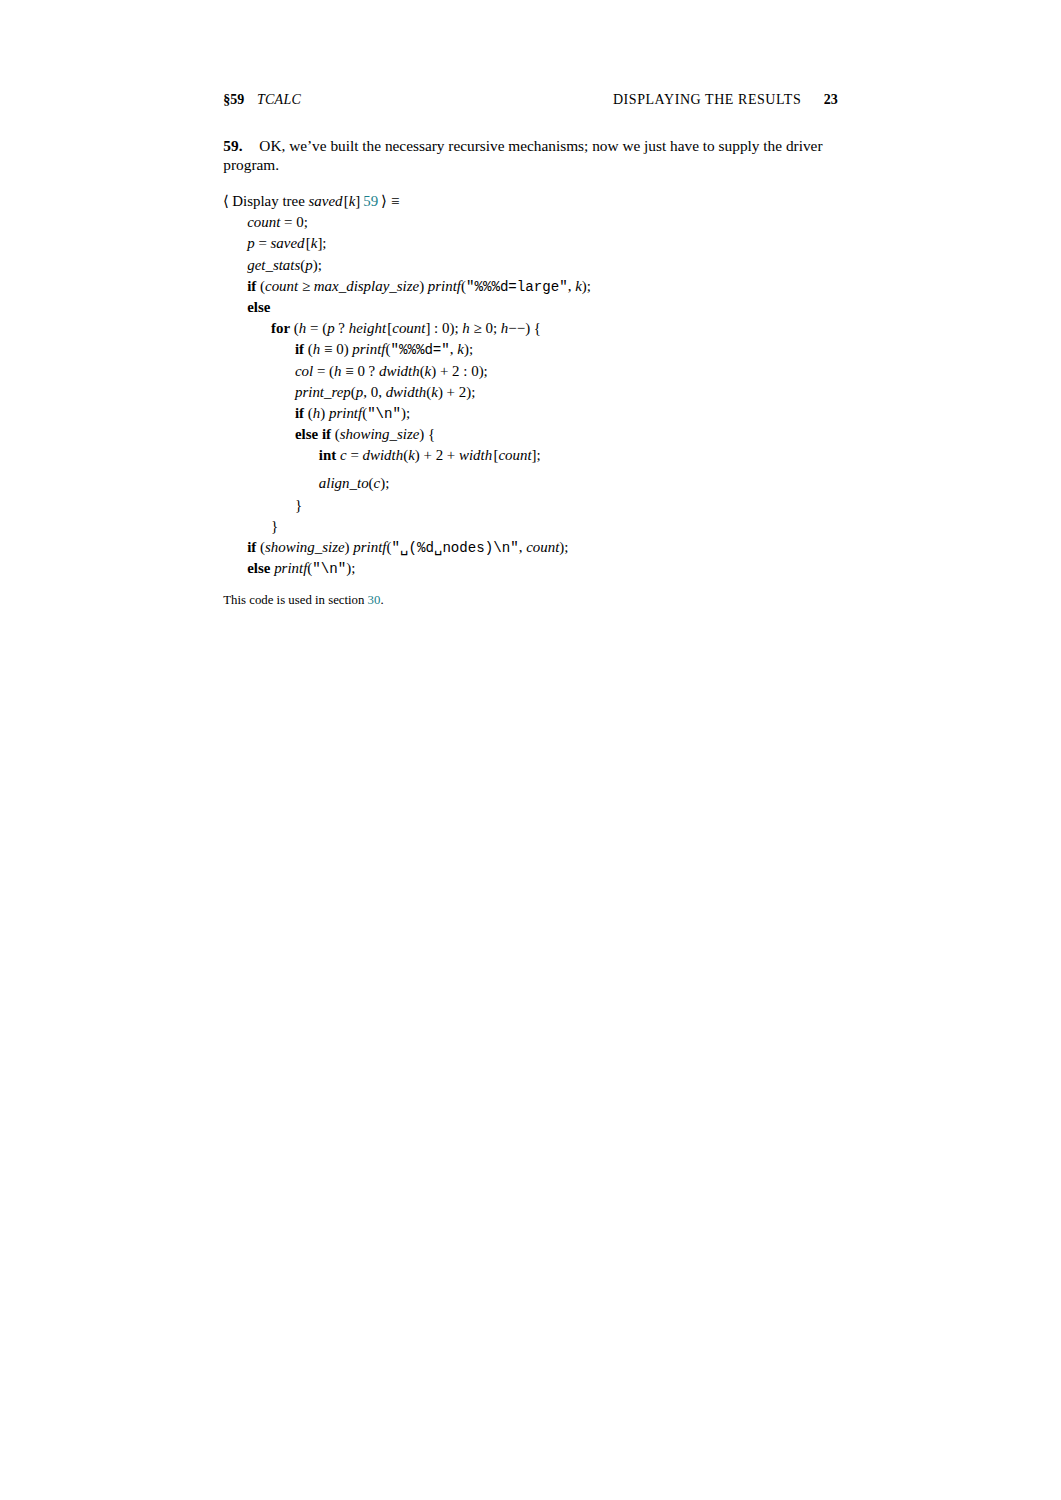§59 TCALC DISPLAYING THE RESULTS 23
59. OK, we’ve built the necessary recursive mechanisms; now we just have to supply the driver program.
⟨ Display tree saved [k] 59 ⟩ ≡
count = 0;
p = saved [k];
get_stats(p);
if (count ≥ max_display_size) printf("%%%d=large", k);
else
for (h = (p ? height [count] : 0); h ≥ 0; h−−) {
if (h ≡ 0) printf("%%%d=", k);
col = (h ≡ 0 ? dwidth(k) + 2 : 0);
print_rep(p, 0, dwidth(k) + 2);
if (h) printf("\n");
else if (showing_size) {
int c = dwidth(k) + 2 + width [count];
align_to(c);
}
}
if (showing_size) printf("␣(%d␣nodes)\n", count);
else printf("\n");
This code is used in section 30.